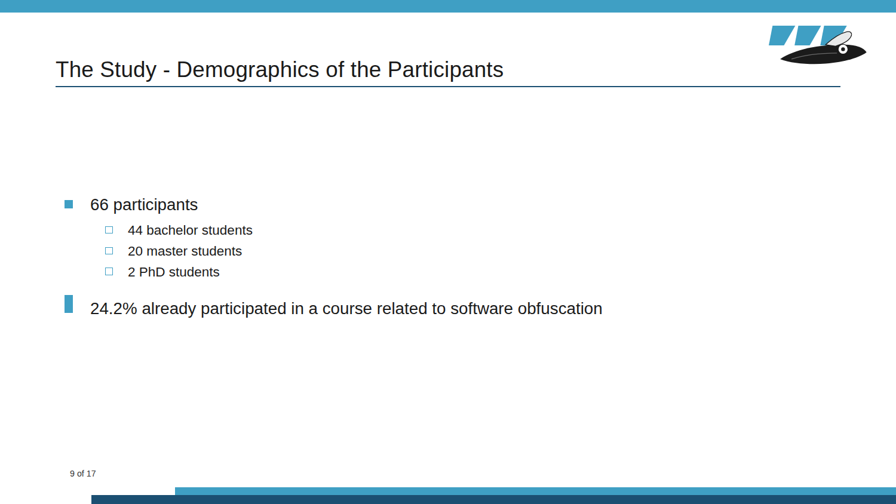The Study - Demographics of the Participants
66 participants
44 bachelor students
20 master students
2 PhD students
24.2% already participated in a course related to software obfuscation
9 of 17